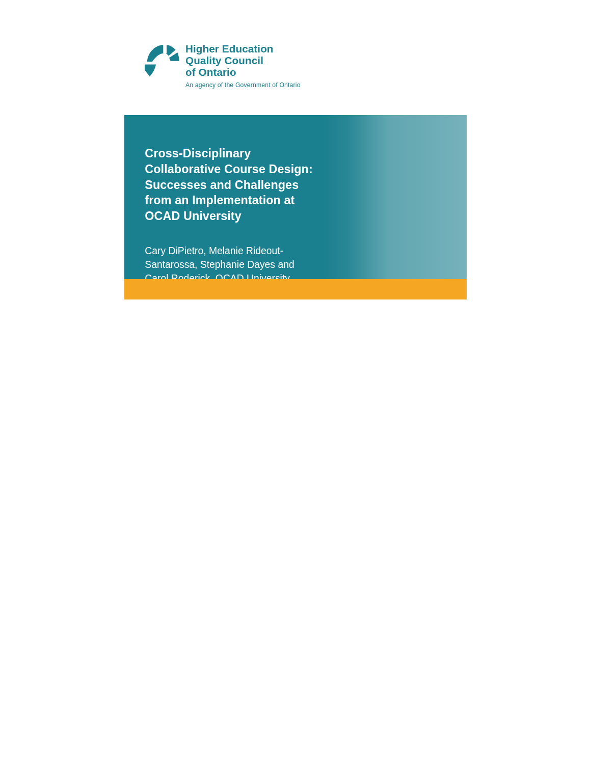Higher Education
Quality Council
of Ontario
An agency of the Government of Ontario
Cross-Disciplinary Collaborative Course Design: Successes and Challenges from an Implementation at OCAD University
Cary DiPietro, Melanie Rideout-Santarossa, Stephanie Dayes and Carol Roderick, OCAD University